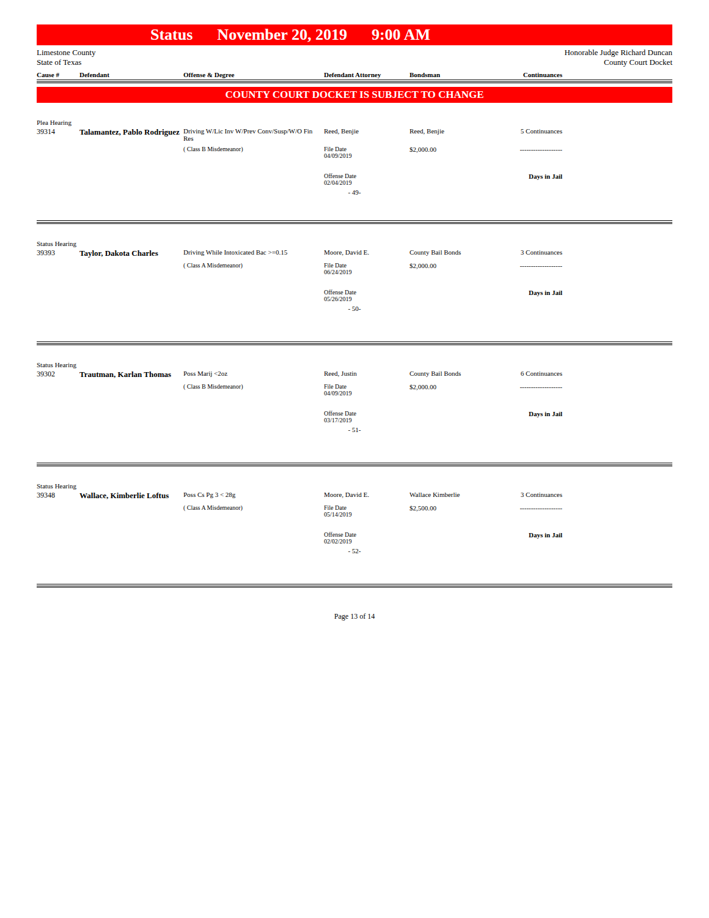Status November 20, 2019 9:00 AM
Limestone County
State of Texas
Honorable Judge Richard Duncan
County Court Docket
Cause # Defendant Offense & Degree Defendant Attorney Bondsman Continuances
COUNTY COURT DOCKET IS SUBJECT TO CHANGE
Plea Hearing
39314
Talamantez, Pablo Rodriguez
Driving W/Lic Inv W/Prev Conv/Susp/W/O Fin Res
Reed, Benjie
Reed, Benjie
5 Continuances
( Class B Misdemeanor)
File Date
04/09/2019
$2,000.00
-------------------
Offense Date
02/04/2019
Days in Jail
- 49-
Status Hearing
39393
Taylor, Dakota Charles
Driving While Intoxicated Bac >=0.15
Moore, David E.
County Bail Bonds
3 Continuances
( Class A Misdemeanor)
File Date
06/24/2019
$2,000.00
-------------------
Offense Date
05/26/2019
Days in Jail
- 50-
Status Hearing
39302
Trautman, Karlan Thomas
Poss Marij <2oz
Reed, Justin
County Bail Bonds
6 Continuances
( Class B Misdemeanor)
File Date
04/09/2019
$2,000.00
-------------------
Offense Date
03/17/2019
Days in Jail
- 51-
Status Hearing
39348
Wallace, Kimberlie Loftus
Poss Cs Pg 3 < 28g
Moore, David E.
Wallace Kimberlie
3 Continuances
( Class A Misdemeanor)
File Date
05/14/2019
$2,500.00
-------------------
Offense Date
02/02/2019
Days in Jail
- 52-
Page 13 of 14